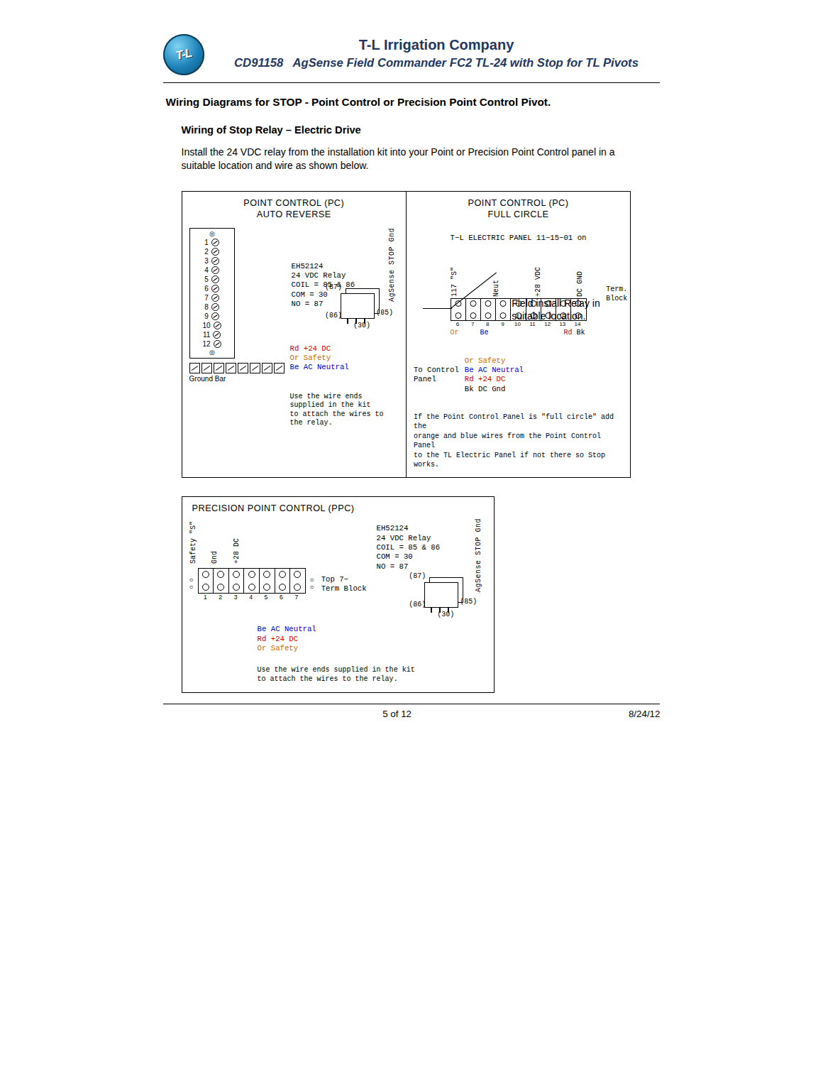T-L Irrigation Company
CD91158 AgSense Field Commander FC2 TL-24 with Stop for TL Pivots
Wiring Diagrams for STOP - Point Control or Precision Point Control Pivot.
Wiring of Stop Relay – Electric Drive
Install the 24 VDC relay from the installation kit into your Point or Precision Point Control panel in a suitable location and wire as shown below.
POINT CONTROL (PC)
AUTO REVERSE
◎
1
2
3
4
5
6
7
8
9
10
11
12
◎
Ground Bar
EH52124
24 VDC Relay
COIL = 85 & 86
COM = 30
NO = 87
AgSense STOP Gnd
(87)
(86)
(85)
(30)
Rd +24 DC
Or Safety
Be AC Neutral
Use the wire ends supplied in the kit
to attach the wires to the relay.
POINT CONTROL (PC)
FULL CIRCLE
T−L ELECTRIC PANEL 11−15−01 on
117 "S" Neut +28 VDC DC GND
67891011121314
Or Be Rd Bk
Term.
Block
To Control
Panel
Or Safety
Be AC Neutral
Rd +24 DC
Bk DC Gnd
If the Point Control Panel is "full circle" add the
orange and blue wires from the Point Control Panel
to the TL Electric Panel if not there so Stop works.
PRECISION POINT CONTROL (PPC)
Safety "S" Gnd +28 DC
○
○
1234567
○
○
Top 7−
Term Block
EH52124
24 VDC Relay
COIL = 85 & 86
COM = 30
NO = 87
AgSense STOP Gnd
(87)
(86)
(85)
(30)
Be AC Neutral
Rd +24 DC
Or Safety
Use the wire ends supplied in the kit
to attach the wires to the relay.
Field install Relay in suitable location.
5 of 12 8/24/12